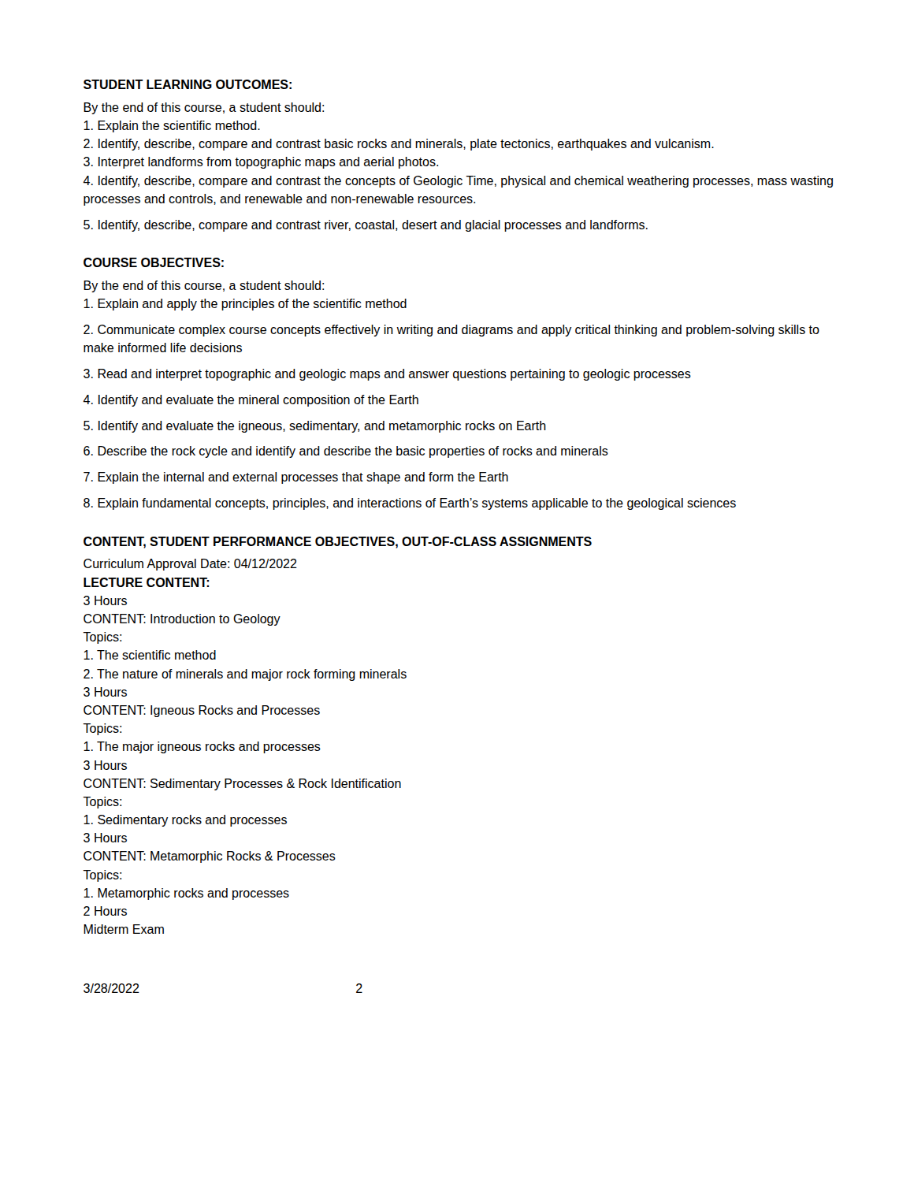STUDENT LEARNING OUTCOMES:
By the end of this course, a student should:
1. Explain the scientific method.
2. Identify, describe, compare and contrast basic rocks and minerals, plate tectonics, earthquakes and vulcanism.
3. Interpret landforms from topographic maps and aerial photos.
4. Identify, describe, compare and contrast the concepts of Geologic Time, physical and chemical weathering processes, mass wasting processes and controls, and renewable and non-renewable resources.
5. Identify, describe, compare and contrast river, coastal, desert and glacial processes and landforms.
COURSE OBJECTIVES:
By the end of this course, a student should:
1. Explain and apply the principles of the scientific method
2. Communicate complex course concepts effectively in writing and diagrams and apply critical thinking and problem-solving skills to make informed life decisions
3. Read and interpret topographic and geologic maps and answer questions pertaining to geologic processes
4. Identify and evaluate the mineral composition of the Earth
5. Identify and evaluate the igneous, sedimentary, and metamorphic rocks on Earth
6. Describe the rock cycle and identify and describe the basic properties of rocks and minerals
7. Explain the internal and external processes that shape and form the Earth
8. Explain fundamental concepts, principles, and interactions of Earth’s systems applicable to the geological sciences
CONTENT, STUDENT PERFORMANCE OBJECTIVES, OUT-OF-CLASS ASSIGNMENTS
Curriculum Approval Date: 04/12/2022
LECTURE CONTENT:
3 Hours
CONTENT: Introduction to Geology
Topics:
1. The scientific method
2. The nature of minerals and major rock forming minerals
3 Hours
CONTENT: Igneous Rocks and Processes
Topics:
1. The major igneous rocks and processes
3 Hours
CONTENT: Sedimentary Processes & Rock Identification
Topics:
1. Sedimentary rocks and processes
3 Hours
CONTENT: Metamorphic Rocks & Processes
Topics:
1. Metamorphic rocks and processes
2 Hours
Midterm Exam
3/28/2022 2